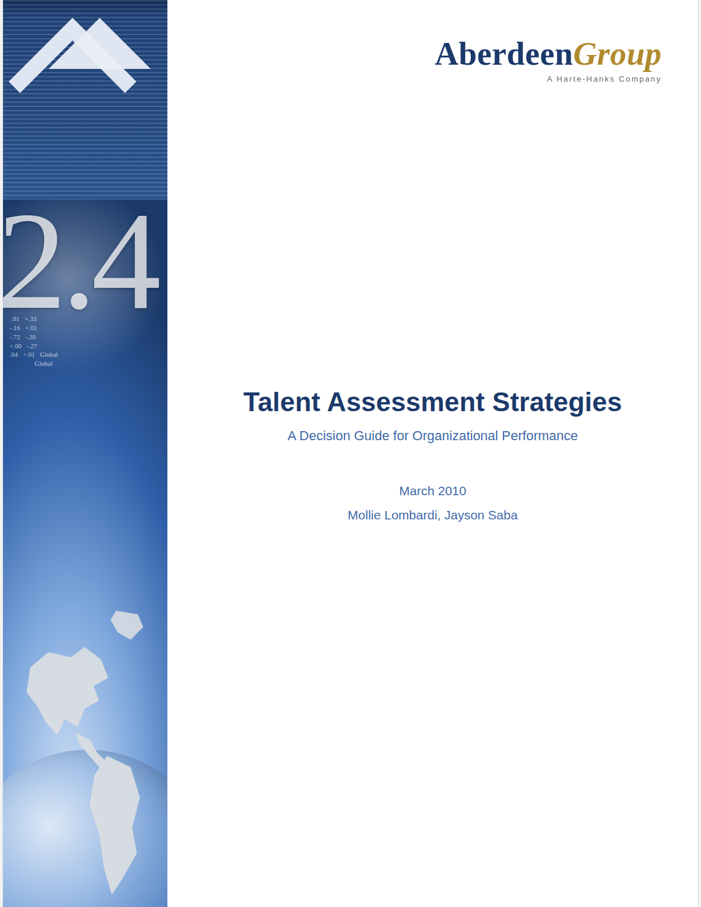2.4
.01 +.33 -.16 +.01 -.72 -.20 +.00 -.27 .04 +.01 Global Global
Aberdeen Group
A Harte-Hanks Company
Talent Assessment Strategies
A Decision Guide for Organizational Performance
March 2010
Mollie Lombardi, Jayson Saba